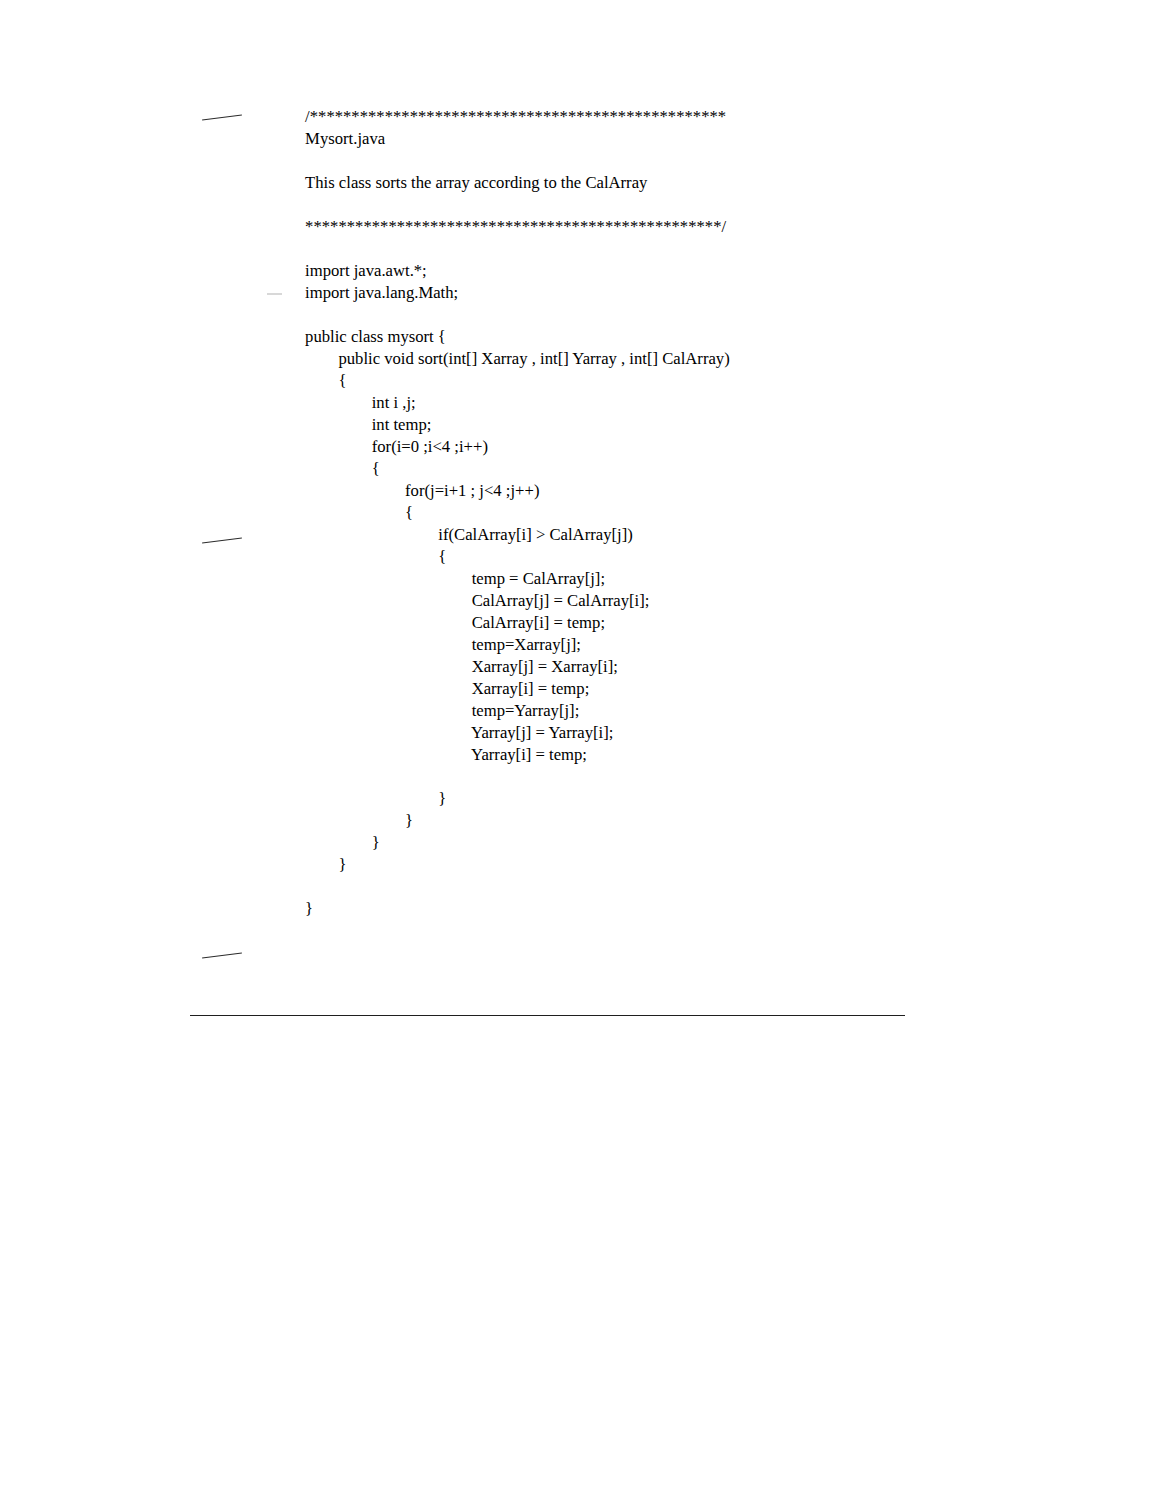/**************************************************
Mysort.java

This class sorts the array according to the CalArray

**************************************************/

import java.awt.*;
import java.lang.Math;

public class mysort {
        public void sort(int[] Xarray , int[] Yarray , int[] CalArray)
        {
                int i ,j;
                int temp;
                for(i=0 ;i<4 ;i++)
                {
                        for(j=i+1 ; j<4 ;j++)
                        {
                                if(CalArray[i] > CalArray[j])
                                {
                                        temp = CalArray[j];
                                        CalArray[j] = CalArray[i];
                                        CalArray[i] = temp;
                                        temp=Xarray[j];
                                        Xarray[j] = Xarray[i];
                                        Xarray[i] = temp;
                                        temp=Yarray[j];
                                        Yarray[j] = Yarray[i];
                                        Yarray[i] = temp;

                                }
                        }
                }
        }

}